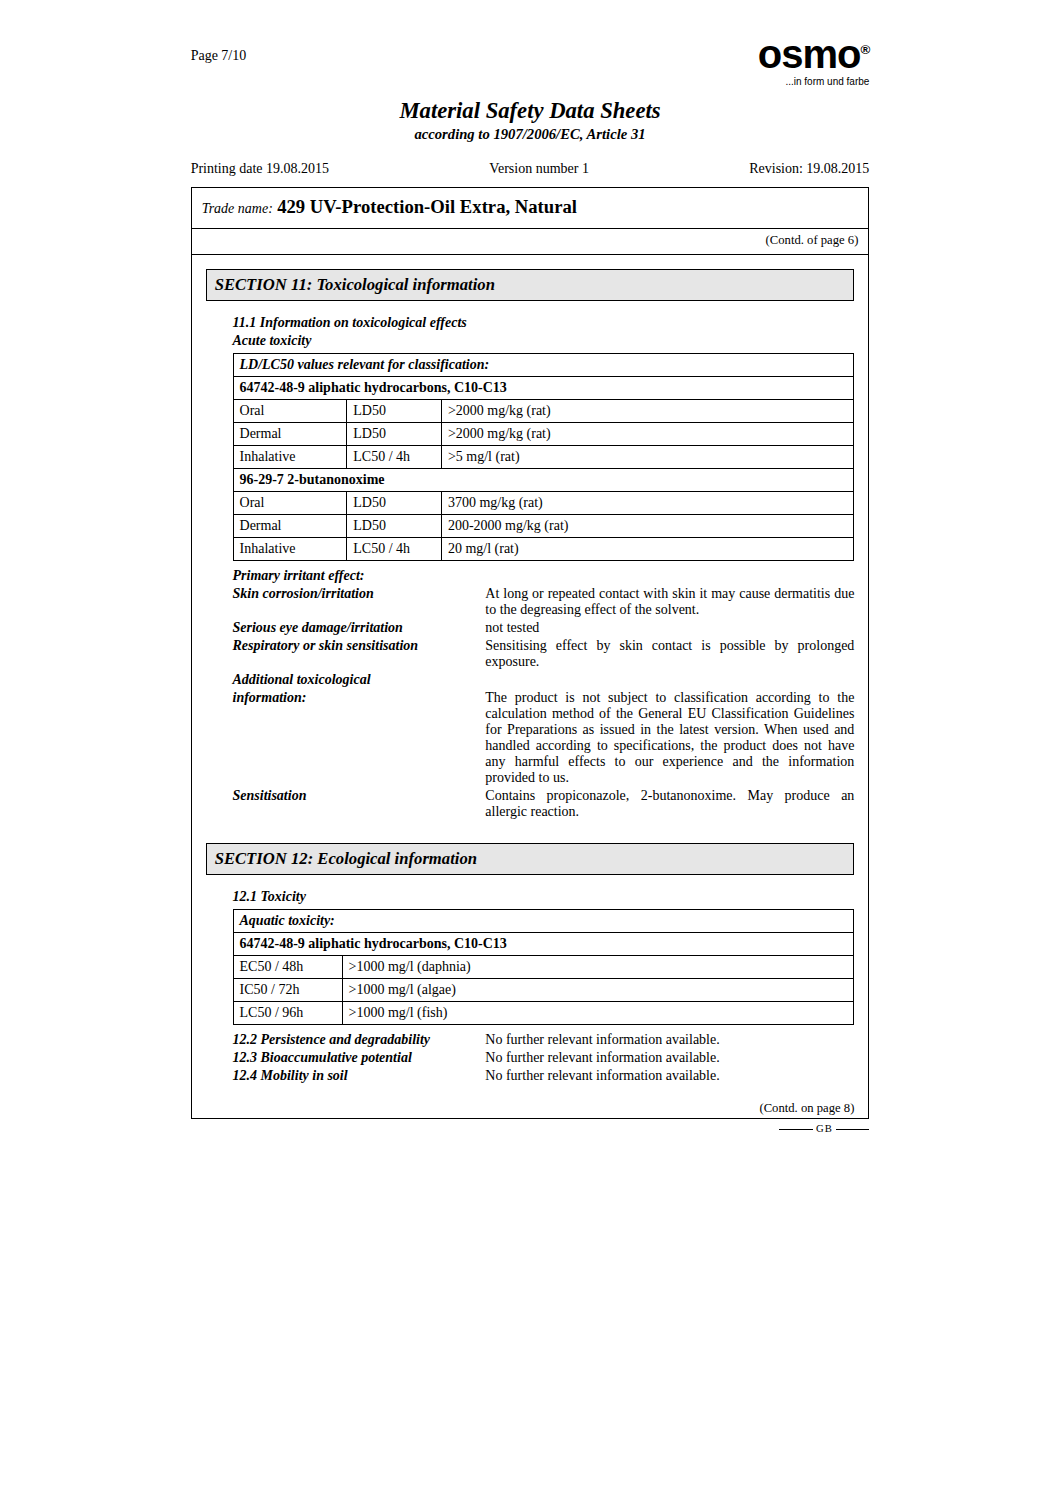osmo®
...in form und farbe
Page 7/10
Material Safety Data Sheets
according to 1907/2006/EC, Article 31
Printing date 19.08.2015 Version number 1 Revision: 19.08.2015
Trade name: 429 UV-Protection-Oil Extra, Natural
(Contd. of page 6)
SECTION 11: Toxicological information
11.1 Information on toxicological effects
Acute toxicity
| LD/LC50 values relevant for classification: |
| 64742-48-9 aliphatic hydrocarbons, C10-C13 |
| Oral | LD50 | >2000 mg/kg (rat) |
| Dermal | LD50 | >2000 mg/kg (rat) |
| Inhalative | LC50 / 4h | >5 mg/l (rat) |
| 96-29-7 2-butanonoxime |
| Oral | LD50 | 3700 mg/kg (rat) |
| Dermal | LD50 | 200-2000 mg/kg (rat) |
| Inhalative | LC50 / 4h | 20 mg/l (rat) |
| Primary irritant effect: | |
| Skin corrosion/irritation | At long or repeated contact with skin it may cause dermatitis due to the degreasing effect of the solvent. |
| Serious eye damage/irritation | not tested |
| Respiratory or skin sensitisation | Sensitising effect by skin contact is possible by prolonged exposure. |
| Additional toxicological | |
| information: | The product is not subject to classification according to the calculation method of the General EU Classification Guidelines for Preparations as issued in the latest version. When used and handled according to specifications, the product does not have any harmful effects to our experience and the information provided to us. |
| Sensitisation | Contains propiconazole, 2-butanonoxime. May produce an allergic reaction. |
SECTION 12: Ecological information
12.1 Toxicity
| Aquatic toxicity: |
| 64742-48-9 aliphatic hydrocarbons, C10-C13 |
| EC50 / 48h | >1000 mg/l (daphnia) |
| IC50 / 72h | >1000 mg/l (algae) |
| LC50 / 96h | >1000 mg/l (fish) |
| 12.2 Persistence and degradability | No further relevant information available. |
| 12.3 Bioaccumulative potential | No further relevant information available. |
| 12.4 Mobility in soil | No further relevant information available. |
(Contd. on page 8)
GB